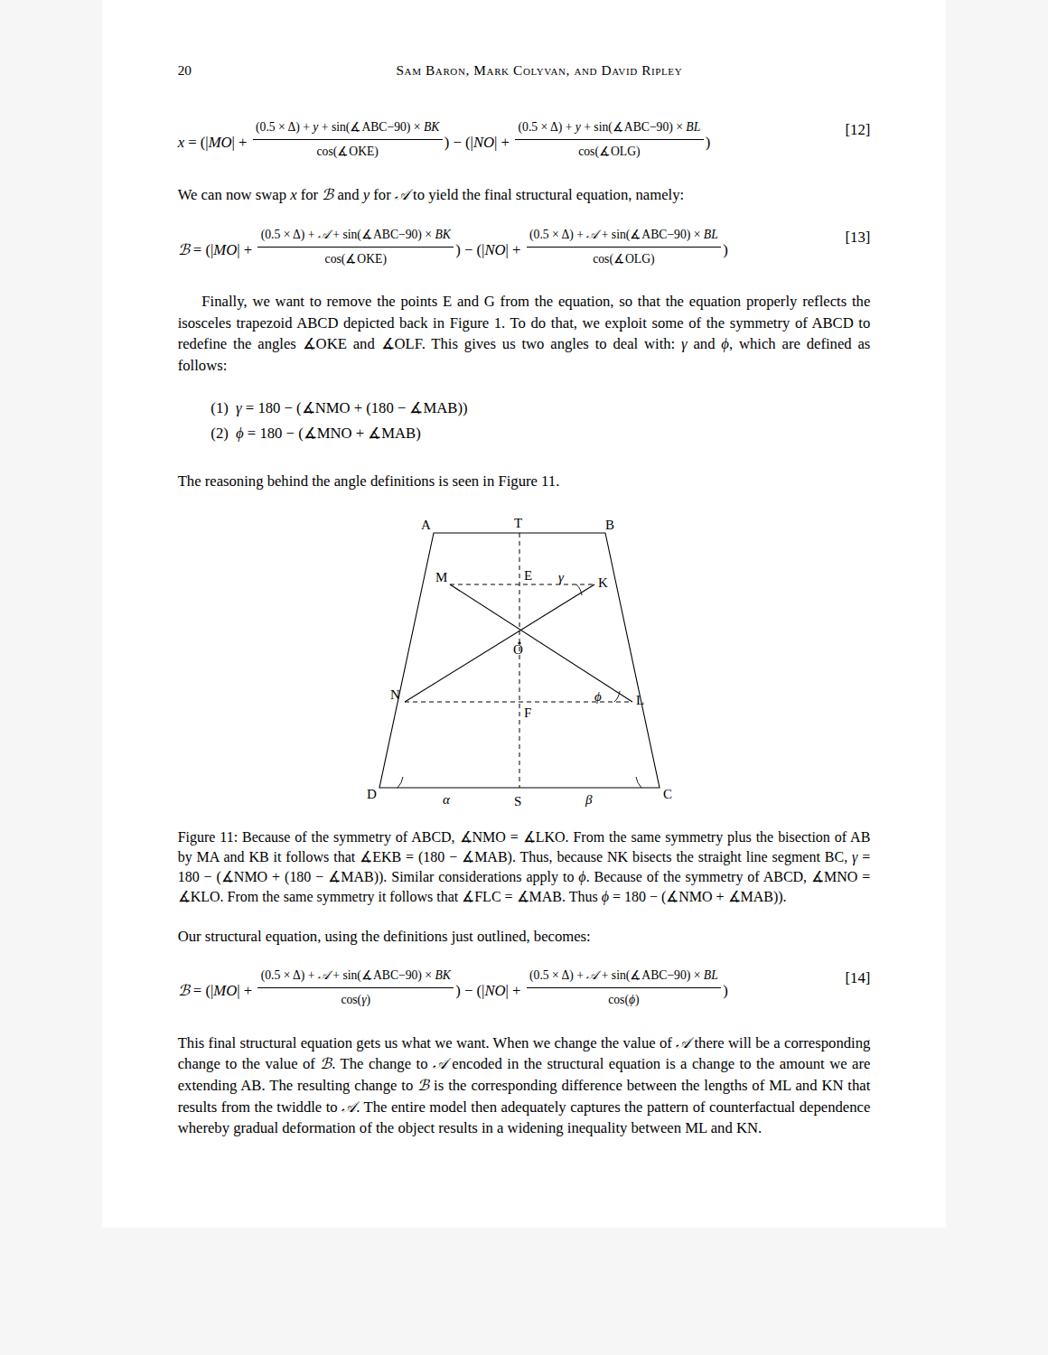20 Sam Baron, Mark Colyvan, and David Ripley
[12] x = (|MO| + (0.5 × Δ) + y + sin(∡ABC−90) × BK cos(∡OKE) ) − (|NO| + (0.5 × Δ) + y + sin(∡ABC−90) × BL cos(∡OLG) )
We can now swap x for ℬ and y for 𝒜 to yield the final structural equation, namely:
[13] ℬ = (|MO| + (0.5 × Δ) + 𝒜 + sin(∡ABC−90) × BK cos(∡OKE) ) − (|NO| + (0.5 × Δ) + 𝒜 + sin(∡ABC−90) × BL cos(∡OLG) )
Finally, we want to remove the points E and G from the equation, so that the equation properly reflects the isosceles trapezoid ABCD depicted back in Figure 1. To do that, we exploit some of the symmetry of ABCD to redefine the angles ∡OKE and ∡OLF. This gives us two angles to deal with: γ and ϕ, which are defined as follows:
γ = 180 − (∡NMO + (180 − ∡MAB))
ϕ = 180 − (∡MNO + ∡MAB)
The reasoning behind the angle definitions is seen in Figure 11.
A B T M K E O N L F D C S γ ϕ α β
Figure 11: Because of the symmetry of ABCD, ∡NMO = ∡LKO. From the same symmetry plus the bisection of AB by MA and KB it follows that ∡EKB = (180 − ∡MAB). Thus, because NK bisects the straight line segment BC, γ = 180 − (∡NMO + (180 − ∡MAB)). Similar considerations apply to ϕ. Because of the symmetry of ABCD, ∡MNO = ∡KLO. From the same symmetry it follows that ∡FLC = ∡MAB. Thus ϕ = 180 − (∡NMO + ∡MAB)).
Our structural equation, using the definitions just outlined, becomes:
[14] ℬ = (|MO| + (0.5 × Δ) + 𝒜 + sin(∡ABC−90) × BK cos(γ) ) − (|NO| + (0.5 × Δ) + 𝒜 + sin(∡ABC−90) × BL cos(ϕ) )
This final structural equation gets us what we want. When we change the value of 𝒜 there will be a corresponding change to the value of ℬ. The change to 𝒜 encoded in the structural equation is a change to the amount we are extending AB. The resulting change to ℬ is the corresponding difference between the lengths of ML and KN that results from the twiddle to 𝒜. The entire model then adequately captures the pattern of counterfactual dependence whereby gradual deformation of the object results in a widening inequality between ML and KN.